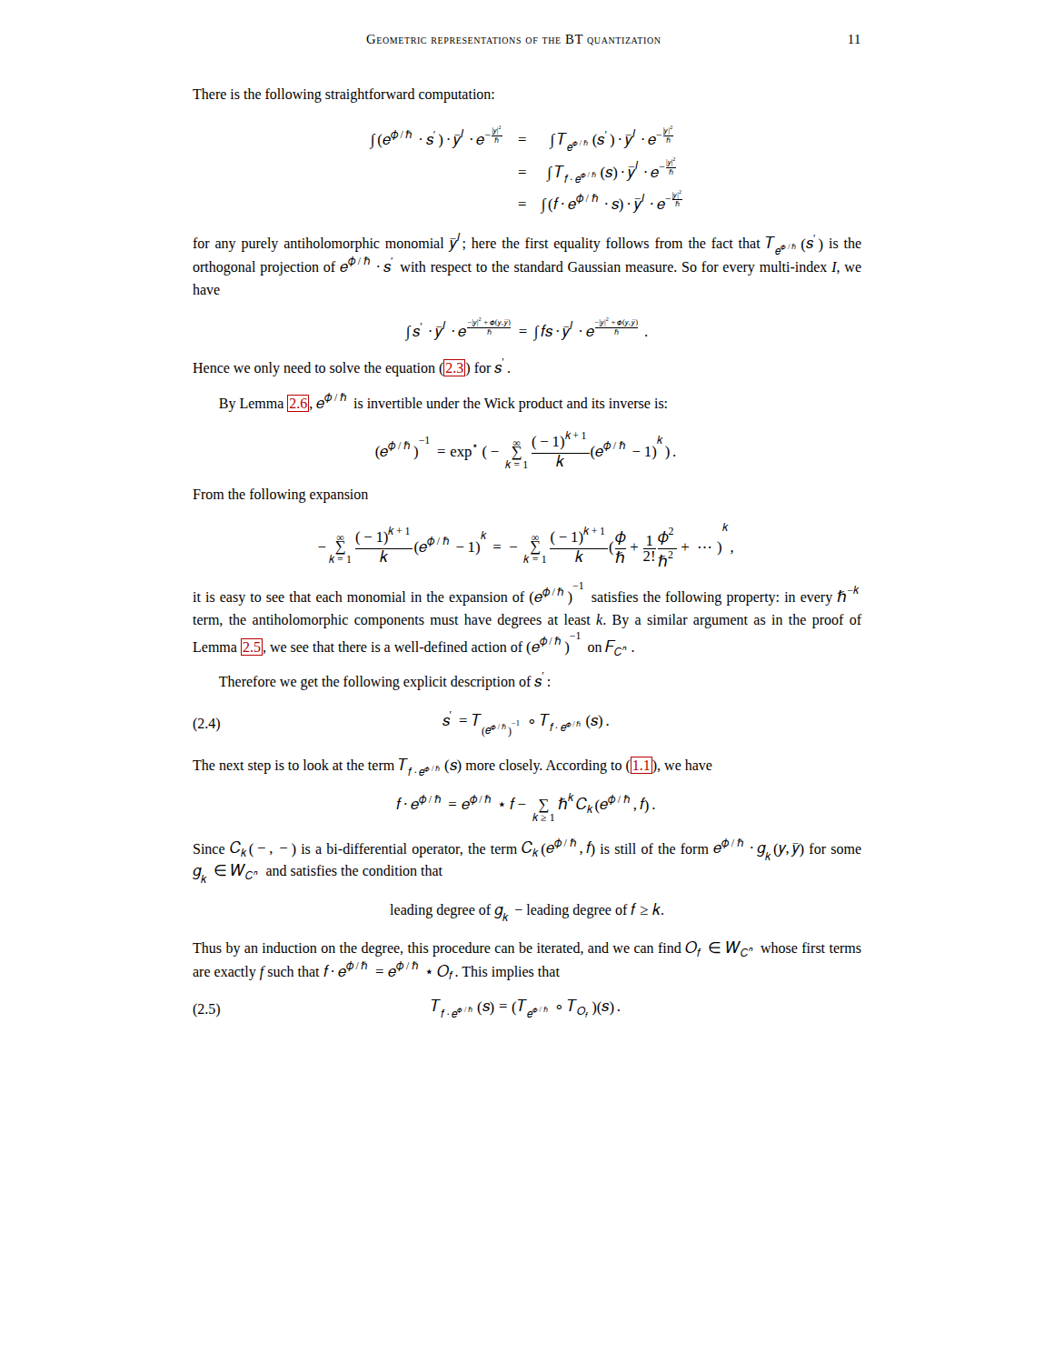Geometric representations of the BT quantization 11
There is the following straightforward computation:
∫ ( eϕ/ℏ · s′ ) · y¯I · e−|y|2ℏ = ∫ Teϕ/ℏ (s′) · y¯I · e−|y|2ℏ = ∫ Tf·eϕ/ℏ (s) · y¯I · e−|y|2ℏ = ∫ ( f· eϕ/ℏ ·s ) · y¯I · e−|y|2ℏ
for any purely antiholomorphic monomial y¯I; here the first equality follows from the fact that Teϕ/ℏ(s′) is the orthogonal projection of eϕ/ℏ·s′ with respect to the standard Gaussian measure. So for every multi-index I, we have
∫ s′ · y¯I · e−|y|2+ϕ(y,y¯)ℏ = ∫ fs · y¯I · e−|y|2+ϕ(y,y¯)ℏ .
Hence we only need to solve the equation (2.3) for s′.
By Lemma 2.6, eϕ/ℏ is invertible under the Wick product and its inverse is:
(eϕ/ℏ) −1 = exp⋆ ( − ∑k=1∞ (−1)k+1 k (eϕ/ℏ−1) k ) .
From the following expansion
− ∑k=1∞ (−1)k+1 k (eϕ/ℏ−1) k = − ∑k=1∞ (−1)k+1 k ( ϕℏ + 12! ϕ2ℏ2 +⋯ ) k ,
it is easy to see that each monomial in the expansion of (eϕ/ℏ)−1 satisfies the following property: in every ℏ−k term, the antiholomorphic components must have degrees at least k. By a similar argument as in the proof of Lemma 2.5, we see that there is a well-defined action of (eϕ/ℏ)−1 on FCn.
Therefore we get the following explicit description of s′:
(2.4) s′ = T(eϕ/ℏ)−1 ∘ Tf·eϕ/ℏ (s) .
The next step is to look at the term Tf·eϕ/ℏ(s) more closely. According to (1.1), we have
f·eϕ/ℏ = eϕ/ℏ ⋆f − ∑k≥1 ℏk Ck (eϕ/ℏ,f) .
Since Ck(−,−) is a bi-differential operator, the term Ck(eϕ/ℏ,f) is still of the form eϕ/ℏ·gk(y,y¯) for some gk∈WCn and satisfies the condition that
leading degree of gk − leading degree of f≥k.
Thus by an induction on the degree, this procedure can be iterated, and we can find Of∈WCn whose first terms are exactly f such that f·eϕ/ℏ=eϕ/ℏ⋆Of. This implies that
(2.5) Tf·eϕ/ℏ (s) = ( Teϕ/ℏ ∘ TOf ) (s) .